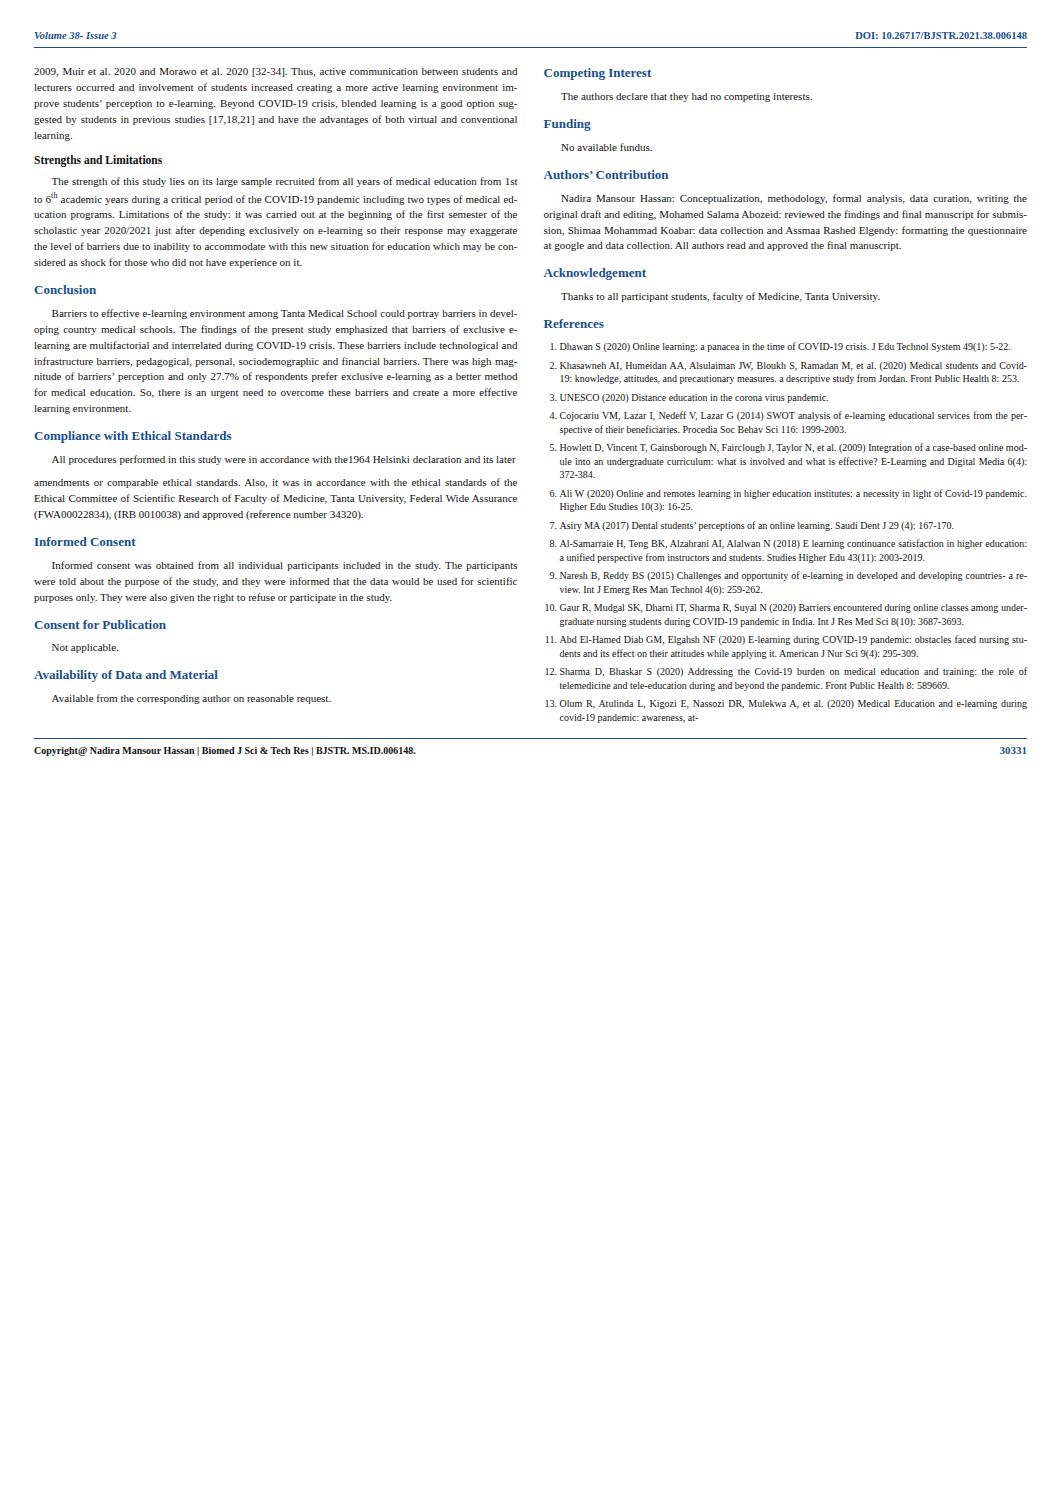Volume 38- Issue 3
DOI: 10.26717/BJSTR.2021.38.006148
2009, Muir et al. 2020 and Morawo et al. 2020 [32-34]. Thus, active communication between students and lecturers occurred and involvement of students increased creating a more active learning environment improve students’ perception to e-learning. Beyond COVID-19 crisis, blended learning is a good option suggested by students in previous studies [17,18,21] and have the advantages of both virtual and conventional learning.
Strengths and Limitations
The strength of this study lies on its large sample recruited from all years of medical education from 1st to 6th academic years during a critical period of the COVID-19 pandemic including two types of medical education programs. Limitations of the study: it was carried out at the beginning of the first semester of the scholastic year 2020/2021 just after depending exclusively on e-learning so their response may exaggerate the level of barriers due to inability to accommodate with this new situation for education which may be considered as shock for those who did not have experience on it.
Conclusion
Barriers to effective e-learning environment among Tanta Medical School could portray barriers in developing country medical schools. The findings of the present study emphasized that barriers of exclusive e-learning are multifactorial and interrelated during COVID-19 crisis. These barriers include technological and infrastructure barriers, pedagogical, personal, sociodemographic and financial barriers. There was high magnitude of barriers’ perception and only 27.7% of respondents prefer exclusive e-learning as a better method for medical education. So, there is an urgent need to overcome these barriers and create a more effective learning environment.
Compliance with Ethical Standards
All procedures performed in this study were in accordance with the1964 Helsinki declaration and its later
amendments or comparable ethical standards. Also, it was in accordance with the ethical standards of the Ethical Committee of Scientific Research of Faculty of Medicine, Tanta University, Federal Wide Assurance (FWA00022834), (IRB 0010038) and approved (reference number 34320).
Informed Consent
Informed consent was obtained from all individual participants included in the study. The participants were told about the purpose of the study, and they were informed that the data would be used for scientific purposes only. They were also given the right to refuse or participate in the study.
Consent for Publication
Not applicable.
Availability of Data and Material
Available from the corresponding author on reasonable request.
Competing Interest
The authors declare that they had no competing interests.
Funding
No available fundus.
Authors’ Contribution
Nadira Mansour Hassan: Conceptualization, methodology, formal analysis, data curation, writing the original draft and editing, Mohamed Salama Abozeid: reviewed the findings and final manuscript for submission, Shimaa Mohammad Koabar: data collection and Assmaa Rashed Elgendy: formatting the questionnaire at google and data collection. All authors read and approved the final manuscript.
Acknowledgement
Thanks to all participant students, faculty of Medicine, Tanta University.
References
Dhawan S (2020) Online learning: a panacea in the time of COVID-19 crisis. J Edu Technol System 49(1): 5-22.
Khasawneh AI, Humeidan AA, Alsulaiman JW, Bloukh S, Ramadan M, et al. (2020) Medical students and Covid-19: knowledge, attitudes, and precautionary measures. a descriptive study from Jordan. Front Public Health 8: 253.
UNESCO (2020) Distance education in the corona virus pandemic.
Cojocariu VM, Lazar I, Nedeff V, Lazar G (2014) SWOT analysis of e-learning educational services from the perspective of their beneficiaries. Procedia Soc Behav Sci 116: 1999-2003.
Howlett D, Vincent T, Gainsborough N, Fairclough J, Taylor N, et al. (2009) Integration of a case-based online module into an undergraduate curriculum: what is involved and what is effective? E-Learning and Digital Media 6(4): 372-384.
Ali W (2020) Online and remotes learning in higher education institutes: a necessity in light of Covid-19 pandemic. Higher Edu Studies 10(3): 16-25.
Asiry MA (2017) Dental students’ perceptions of an online learning. Saudi Dent J 29 (4): 167-170.
Al-Samarraie H, Teng BK, Alzahrani AI, Alalwan N (2018) E learning continuance satisfaction in higher education: a unified perspective from instructors and students. Studies Higher Edu 43(11): 2003-2019.
Naresh B, Reddy BS (2015) Challenges and opportunity of e-learning in developed and developing countries- a review. Int J Emerg Res Man Technol 4(6): 259-262.
Gaur R, Mudgal SK, Dharni IT, Sharma R, Suyal N (2020) Barriers encountered during online classes among undergraduate nursing students during COVID-19 pandemic in India. Int J Res Med Sci 8(10): 3687-3693.
Abd El-Hamed Diab GM, Elgahsh NF (2020) E-learning during COVID-19 pandemic: obstacles faced nursing students and its effect on their attitudes while applying it. American J Nur Sci 9(4): 295-309.
Sharma D, Bhaskar S (2020) Addressing the Covid-19 burden on medical education and training: the role of telemedicine and tele-education during and beyond the pandemic. Front Public Health 8: 589669.
Olum R, Atulinda L, Kigozi E, Nassozi DR, Mulekwa A, et al. (2020) Medical Education and e-learning during covid-19 pandemic: awareness, at-
Copyright@ Nadira Mansour Hassan | Biomed J Sci & Tech Res | BJSTR. MS.ID.006148.
30331